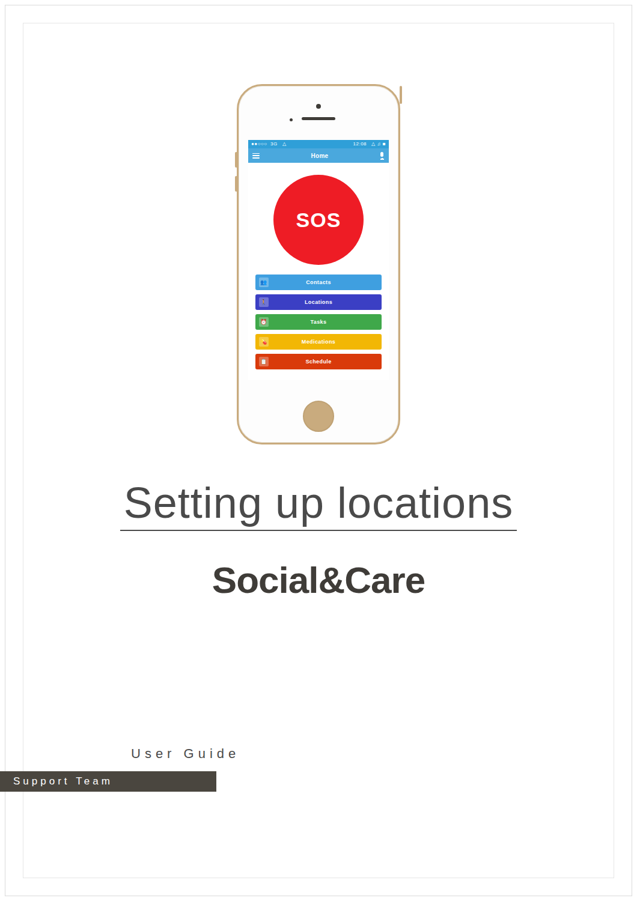●●○○○ 3G △ 12:08 △ ♫ ■
Home
SOS
👥Contacts
🚶Locations
⏰Tasks
💊Medications
📋Schedule
Setting up locations
Social&Care
User Guide
Support Team